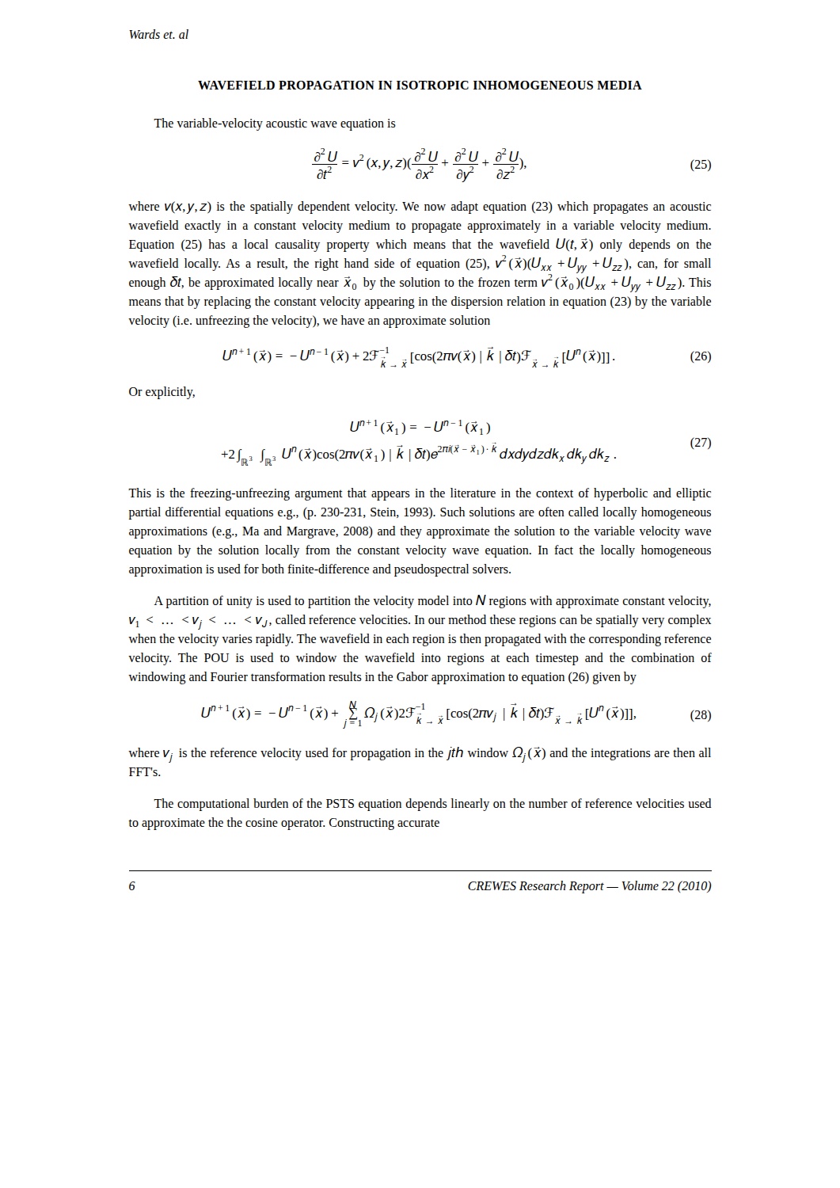Wards et. al
WAVEFIELD PROPAGATION IN ISOTROPIC INHOMOGENEOUS MEDIA
The variable-velocity acoustic wave equation is
∂2U ∂t2 = v2 (x,y,z) ( ∂2U ∂x2 + ∂2U ∂y2 + ∂2U ∂z2 ) , (25)
where v(x,y,z) is the spatially dependent velocity. We now adapt equation (23) which propagates an acoustic wavefield exactly in a constant velocity medium to propagate approximately in a variable velocity medium. Equation (25) has a local causality property which means that the wavefield U(t,x→) only depends on the wavefield locally. As a result, the right hand side of equation (25), v2(x→)(Uxx+Uyy+Uzz), can, for small enough δt, be approximated locally near x→0 by the solution to the frozen term v2(x→0)(Uxx+Uyy+Uzz). This means that by replacing the constant velocity appearing in the dispersion relation in equation (23) by the variable velocity (i.e. unfreezing the velocity), we have an approximate solution
Un+1 (x→) = − Un−1 (x→) + 2 ℱ k→→x→ −1 [ cos ( 2πv(x→) |k→| δt ) ℱ x→→k→ [ Un (x→) ] ] . (26)
Or explicitly,
Un+1 (x→1) = − Un−1 (x→1) +2 ∫ℝ3 ∫ℝ3 Un (x→) cos ( 2πv (x→1) |k→| δt ) e 2πi (x→−x→1) ·k→ dxdydz dkx dky dkz . (27)
This is the freezing-unfreezing argument that appears in the literature in the context of hyperbolic and elliptic partial differential equations e.g., (p. 230-231, Stein, 1993). Such solutions are often called locally homogeneous approximations (e.g., Ma and Margrave, 2008) and they approximate the solution to the variable velocity wave equation by the solution locally from the constant velocity wave equation. In fact the locally homogeneous approximation is used for both finite-difference and pseudospectral solvers.
A partition of unity is used to partition the velocity model into N regions with approximate constant velocity, v1<…<vj<…<vJ, called reference velocities. In our method these regions can be spatially very complex when the velocity varies rapidly. The wavefield in each region is then propagated with the corresponding reference velocity. The POU is used to window the wavefield into regions at each timestep and the combination of windowing and Fourier transformation results in the Gabor approximation to equation (26) given by
Un+1 (x→) = − Un−1 (x→) + ∑ j=1 N Ωj (x→) 2 ℱ k→→x→ −1 [ cos ( 2πvj |k→| δt ) ℱ x→→k→ [ Un (x→) ] ] , (28)
where vj is the reference velocity used for propagation in the jth window Ωj(x→) and the integrations are then all FFT's.
The computational burden of the PSTS equation depends linearly on the number of reference velocities used to approximate the the cosine operator. Constructing accurate
6 CREWES Research Report — Volume 22 (2010)